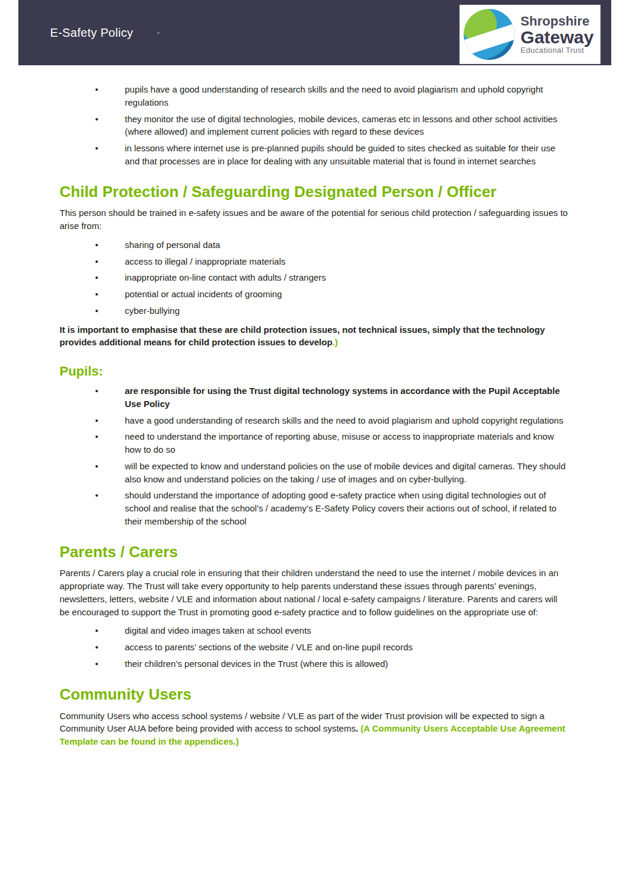E-Safety Policy
-
Shropshire
Gateway
Educational Trust
pupils have a good understanding of research skills and the need to avoid plagiarism and uphold copyright regulations
they monitor the use of digital technologies, mobile devices, cameras etc in lessons and other school activities (where allowed) and implement current policies with regard to these devices
in lessons where internet use is pre-planned pupils should be guided to sites checked as suitable for their use and that processes are in place for dealing with any unsuitable material that is found in internet searches
Child Protection / Safeguarding Designated Person / Officer
This person should be trained in e-safety issues and be aware of the potential for serious child protection / safeguarding issues to arise from:
sharing of personal data
access to illegal / inappropriate materials
inappropriate on-line contact with adults / strangers
potential or actual incidents of grooming
cyber-bullying
It is important to emphasise that these are child protection issues, not technical issues, simply that the technology provides additional means for child protection issues to develop.)
Pupils:
are responsible for using the Trust digital technology systems in accordance with the Pupil Acceptable Use Policy
have a good understanding of research skills and the need to avoid plagiarism and uphold copyright regulations
need to understand the importance of reporting abuse, misuse or access to inappropriate materials and know how to do so
will be expected to know and understand policies on the use of mobile devices and digital cameras. They should also know and understand policies on the taking / use of images and on cyber-bullying.
should understand the importance of adopting good e-safety practice when using digital technologies out of school and realise that the school’s / academy’s E-Safety Policy covers their actions out of school, if related to their membership of the school
Parents / Carers
Parents / Carers play a crucial role in ensuring that their children understand the need to use the internet / mobile devices in an appropriate way. The Trust will take every opportunity to help parents understand these issues through parents’ evenings, newsletters, letters, website / VLE and information about national / local e-safety campaigns / literature. Parents and carers will be encouraged to support the Trust in promoting good e-safety practice and to follow guidelines on the appropriate use of:
digital and video images taken at school events
access to parents’ sections of the website / VLE and on-line pupil records
their children’s personal devices in the Trust (where this is allowed)
Community Users
Community Users who access school systems / website / VLE as part of the wider Trust provision will be expected to sign a Community User AUA before being provided with access to school systems. (A Community Users Acceptable Use Agreement Template can be found in the appendices.)